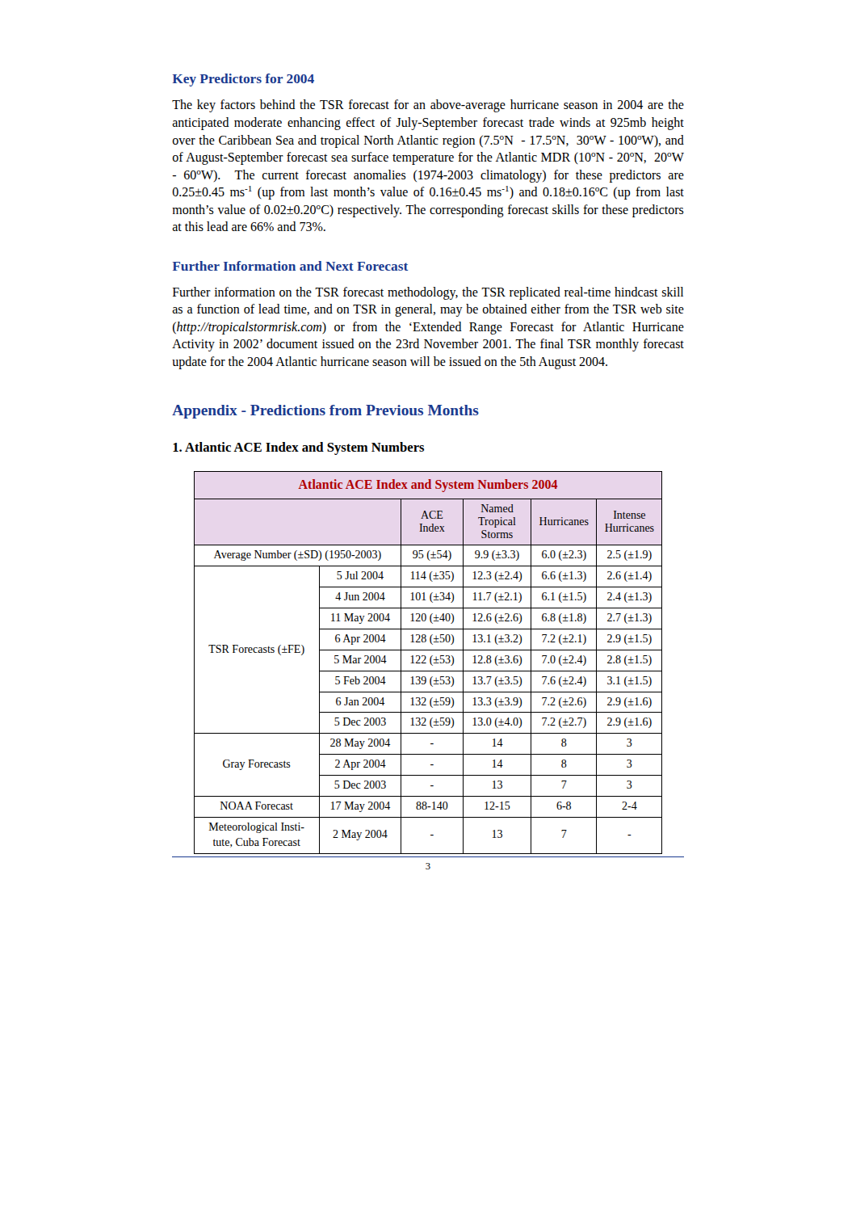Key Predictors for 2004
The key factors behind the TSR forecast for an above-average hurricane season in 2004 are the anticipated moderate enhancing effect of July-September forecast trade winds at 925mb height over the Caribbean Sea and tropical North Atlantic region (7.5oN - 17.5oN, 30oW - 100oW), and of August-September forecast sea surface temperature for the Atlantic MDR (10oN - 20oN, 20oW - 60oW). The current forecast anomalies (1974-2003 climatology) for these predictors are 0.25±0.45 ms-1 (up from last month’s value of 0.16±0.45 ms-1) and 0.18±0.16oC (up from last month’s value of 0.02±0.20oC) respectively. The corresponding forecast skills for these predictors at this lead are 66% and 73%.
Further Information and Next Forecast
Further information on the TSR forecast methodology, the TSR replicated real-time hindcast skill as a function of lead time, and on TSR in general, may be obtained either from the TSR web site (http://tropicalstormrisk.com) or from the ‘Extended Range Forecast for Atlantic Hurricane Activity in 2002’ document issued on the 23rd November 2001. The final TSR monthly forecast update for the 2004 Atlantic hurricane season will be issued on the 5th August 2004.
Appendix - Predictions from Previous Months
1. Atlantic ACE Index and System Numbers
Atlantic ACE Index and System Numbers 2004
| | ACE Index | Named Tropical Storms | Hurricanes | Intense Hurricanes |
| Average Number (±SD) (1950-2003) | 95 (±54) | 9.9 (±3.3) | 6.0 (±2.3) | 2.5 (±1.9) |
| TSR Forecasts (±FE) | 5 Jul 2004 | 114 (±35) | 12.3 (±2.4) | 6.6 (±1.3) | 2.6 (±1.4) |
| 4 Jun 2004 | 101 (±34) | 11.7 (±2.1) | 6.1 (±1.5) | 2.4 (±1.3) |
| 11 May 2004 | 120 (±40) | 12.6 (±2.6) | 6.8 (±1.8) | 2.7 (±1.3) |
| 6 Apr 2004 | 128 (±50) | 13.1 (±3.2) | 7.2 (±2.1) | 2.9 (±1.5) |
| 5 Mar 2004 | 122 (±53) | 12.8 (±3.6) | 7.0 (±2.4) | 2.8 (±1.5) |
| 5 Feb 2004 | 139 (±53) | 13.7 (±3.5) | 7.6 (±2.4) | 3.1 (±1.5) |
| 6 Jan 2004 | 132 (±59) | 13.3 (±3.9) | 7.2 (±2.6) | 2.9 (±1.6) |
| 5 Dec 2003 | 132 (±59) | 13.0 (±4.0) | 7.2 (±2.7) | 2.9 (±1.6) |
| Gray Forecasts | 28 May 2004 | - | 14 | 8 | 3 |
| 2 Apr 2004 | - | 14 | 8 | 3 |
| 5 Dec 2003 | - | 13 | 7 | 3 |
| NOAA Forecast | 17 May 2004 | 88-140 | 12-15 | 6-8 | 2-4 |
| Meteorological Insti- tute, Cuba Forecast | 2 May 2004 | - | 13 | 7 | - |
3